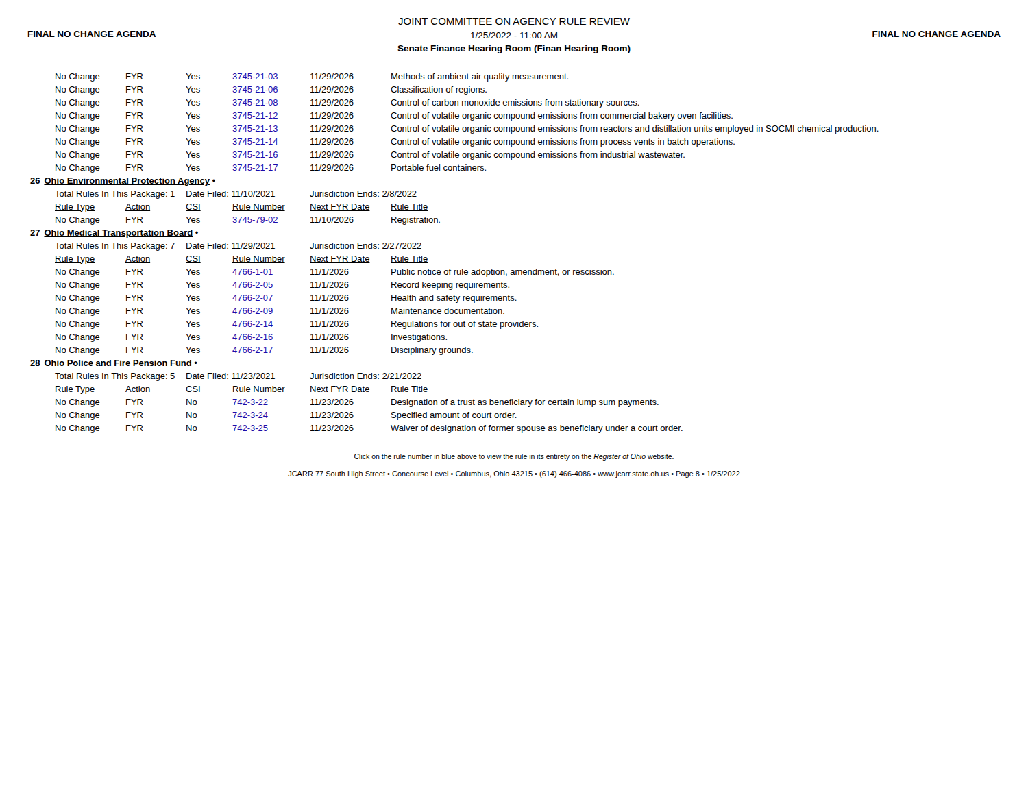FINAL NO CHANGE AGENDA
FINAL NO CHANGE AGENDA
JOINT COMMITTEE ON AGENCY RULE REVIEW
1/25/2022 - 11:00 AM
Senate Finance Hearing Room (Finan Hearing Room)
| No Change | FYR | Yes | 3745-21-03 | 11/29/2026 | Methods of ambient air quality measurement. |
| No Change | FYR | Yes | 3745-21-06 | 11/29/2026 | Classification of regions. |
| No Change | FYR | Yes | 3745-21-08 | 11/29/2026 | Control of carbon monoxide emissions from stationary sources. |
| No Change | FYR | Yes | 3745-21-12 | 11/29/2026 | Control of volatile organic compound emissions from commercial bakery oven facilities. |
| No Change | FYR | Yes | 3745-21-13 | 11/29/2026 | Control of volatile organic compound emissions from reactors and distillation units employed in SOCMI chemical production. |
| No Change | FYR | Yes | 3745-21-14 | 11/29/2026 | Control of volatile organic compound emissions from process vents in batch operations. |
| No Change | FYR | Yes | 3745-21-16 | 11/29/2026 | Control of volatile organic compound emissions from industrial wastewater. |
| No Change | FYR | Yes | 3745-21-17 | 11/29/2026 | Portable fuel containers. |
| 26 Ohio Environmental Protection Agency • |
| Total Rules In This Package: 1 | Date Filed: 11/10/2021 | Jurisdiction Ends: 2/8/2022 |
| Rule Type | Action | CSI | Rule Number | Next FYR Date | Rule Title |
| No Change | FYR | Yes | 3745-79-02 | 11/10/2026 | Registration. |
| 27 Ohio Medical Transportation Board • |
| Total Rules In This Package: 7 | Date Filed: 11/29/2021 | Jurisdiction Ends: 2/27/2022 |
| Rule Type | Action | CSI | Rule Number | Next FYR Date | Rule Title |
| No Change | FYR | Yes | 4766-1-01 | 11/1/2026 | Public notice of rule adoption, amendment, or rescission. |
| No Change | FYR | Yes | 4766-2-05 | 11/1/2026 | Record keeping requirements. |
| No Change | FYR | Yes | 4766-2-07 | 11/1/2026 | Health and safety requirements. |
| No Change | FYR | Yes | 4766-2-09 | 11/1/2026 | Maintenance documentation. |
| No Change | FYR | Yes | 4766-2-14 | 11/1/2026 | Regulations for out of state providers. |
| No Change | FYR | Yes | 4766-2-16 | 11/1/2026 | Investigations. |
| No Change | FYR | Yes | 4766-2-17 | 11/1/2026 | Disciplinary grounds. |
| 28 Ohio Police and Fire Pension Fund • |
| Total Rules In This Package: 5 | Date Filed: 11/23/2021 | Jurisdiction Ends: 2/21/2022 |
| Rule Type | Action | CSI | Rule Number | Next FYR Date | Rule Title |
| No Change | FYR | No | 742-3-22 | 11/23/2026 | Designation of a trust as beneficiary for certain lump sum payments. |
| No Change | FYR | No | 742-3-24 | 11/23/2026 | Specified amount of court order. |
| No Change | FYR | No | 742-3-25 | 11/23/2026 | Waiver of designation of former spouse as beneficiary under a court order. |
Click on the rule number in blue above to view the rule in its entirety on the Register of Ohio website.
JCARR 77 South High Street • Concourse Level • Columbus, Ohio 43215 • (614) 466-4086 • www.jcarr.state.oh.us • Page 8 • 1/25/2022